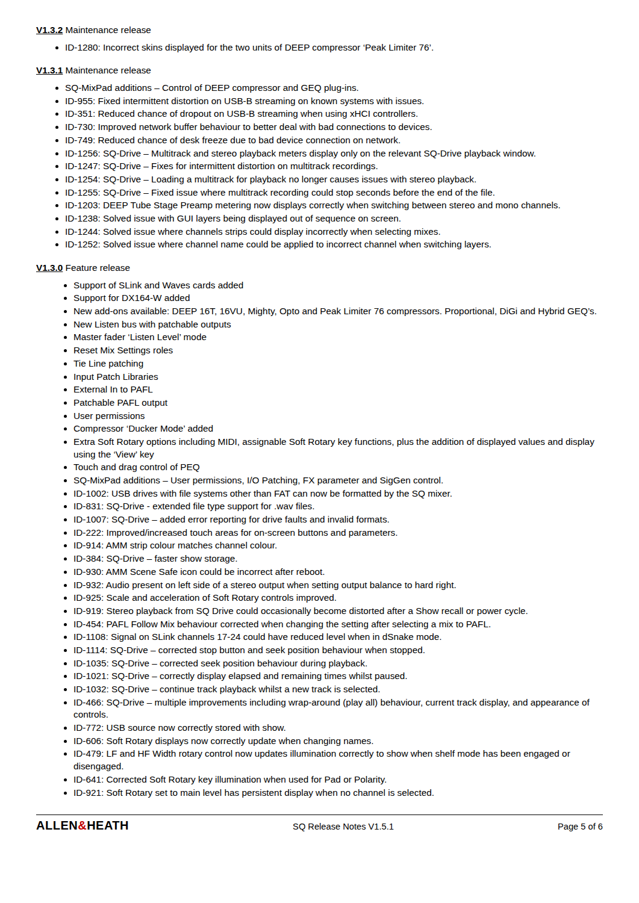V1.3.2 Maintenance release
ID-1280: Incorrect skins displayed for the two units of DEEP compressor ‘Peak Limiter 76’.
V1.3.1 Maintenance release
SQ-MixPad additions – Control of DEEP compressor and GEQ plug-ins.
ID-955: Fixed intermittent distortion on USB-B streaming on known systems with issues.
ID-351: Reduced chance of dropout on USB-B streaming when using xHCI controllers.
ID-730: Improved network buffer behaviour to better deal with bad connections to devices.
ID-749: Reduced chance of desk freeze due to bad device connection on network.
ID-1256: SQ-Drive – Multitrack and stereo playback meters display only on the relevant SQ-Drive playback window.
ID-1247: SQ-Drive – Fixes for intermittent distortion on multitrack recordings.
ID-1254: SQ-Drive – Loading a multitrack for playback no longer causes issues with stereo playback.
ID-1255: SQ-Drive – Fixed issue where multitrack recording could stop seconds before the end of the file.
ID-1203: DEEP Tube Stage Preamp metering now displays correctly when switching between stereo and mono channels.
ID-1238: Solved issue with GUI layers being displayed out of sequence on screen.
ID-1244: Solved issue where channels strips could display incorrectly when selecting mixes.
ID-1252: Solved issue where channel name could be applied to incorrect channel when switching layers.
V1.3.0 Feature release
Support of SLink and Waves cards added
Support for DX164-W added
New add-ons available: DEEP 16T, 16VU, Mighty, Opto and Peak Limiter 76 compressors. Proportional, DiGi and Hybrid GEQ’s.
New Listen bus with patchable outputs
Master fader ‘Listen Level’ mode
Reset Mix Settings roles
Tie Line patching
Input Patch Libraries
External In to PAFL
Patchable PAFL output
User permissions
Compressor ‘Ducker Mode’ added
Extra Soft Rotary options including MIDI, assignable Soft Rotary key functions, plus the addition of displayed values and display using the ‘View’ key
Touch and drag control of PEQ
SQ-MixPad additions – User permissions, I/O Patching, FX parameter and SigGen control.
ID-1002: USB drives with file systems other than FAT can now be formatted by the SQ mixer.
ID-831: SQ-Drive - extended file type support for .wav files.
ID-1007: SQ-Drive – added error reporting for drive faults and invalid formats.
ID-222: Improved/increased touch areas for on-screen buttons and parameters.
ID-914: AMM strip colour matches channel colour.
ID-384: SQ-Drive – faster show storage.
ID-930: AMM Scene Safe icon could be incorrect after reboot.
ID-932: Audio present on left side of a stereo output when setting output balance to hard right.
ID-925: Scale and acceleration of Soft Rotary controls improved.
ID-919: Stereo playback from SQ Drive could occasionally become distorted after a Show recall or power cycle.
ID-454: PAFL Follow Mix behaviour corrected when changing the setting after selecting a mix to PAFL.
ID-1108: Signal on SLink channels 17-24 could have reduced level when in dSnake mode.
ID-1114: SQ-Drive – corrected stop button and seek position behaviour when stopped.
ID-1035: SQ-Drive – corrected seek position behaviour during playback.
ID-1021: SQ-Drive – correctly display elapsed and remaining times whilst paused.
ID-1032: SQ-Drive – continue track playback whilst a new track is selected.
ID-466: SQ-Drive – multiple improvements including wrap-around (play all) behaviour, current track display, and appearance of controls.
ID-772: USB source now correctly stored with show.
ID-606: Soft Rotary displays now correctly update when changing names.
ID-479: LF and HF Width rotary control now updates illumination correctly to show when shelf mode has been engaged or disengaged.
ID-641: Corrected Soft Rotary key illumination when used for Pad or Polarity.
ID-921: Soft Rotary set to main level has persistent display when no channel is selected.
ALLEN&HEATH SQ Release Notes V1.5.1 Page 5 of 6